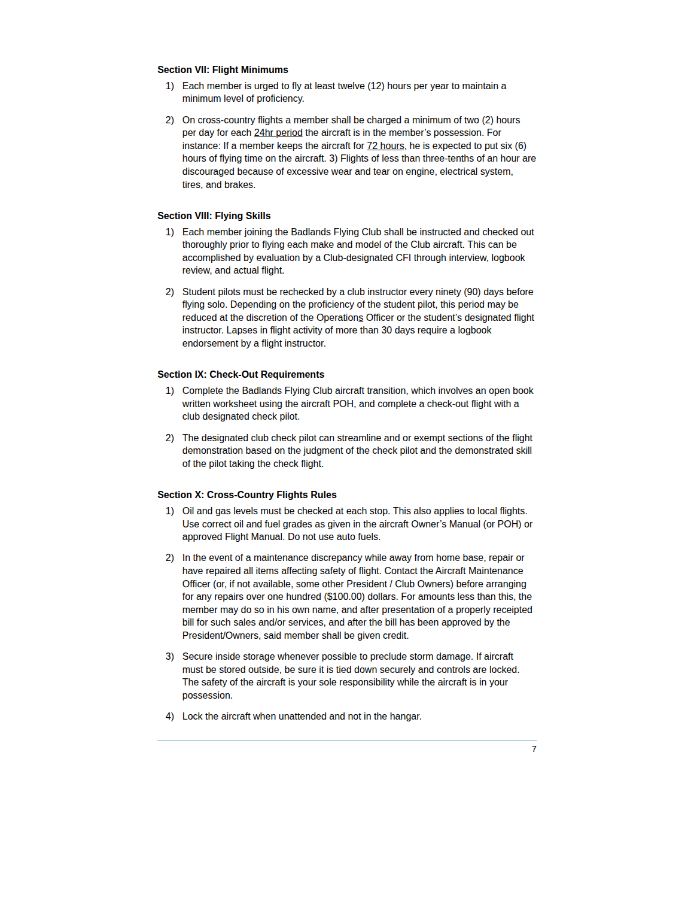Section VII: Flight Minimums
Each member is urged to fly at least twelve (12) hours per year to maintain a minimum level of proficiency.
On cross-country flights a member shall be charged a minimum of two (2) hours per day for each 24hr period the aircraft is in the member’s possession. For instance: If a member keeps the aircraft for 72 hours, he is expected to put six (6) hours of flying time on the aircraft. 3) Flights of less than three-tenths of an hour are discouraged because of excessive wear and tear on engine, electrical system, tires, and brakes.
Section VIII: Flying Skills
Each member joining the Badlands Flying Club shall be instructed and checked out thoroughly prior to flying each make and model of the Club aircraft. This can be accomplished by evaluation by a Club-designated CFI through interview, logbook review, and actual flight.
Student pilots must be rechecked by a club instructor every ninety (90) days before flying solo. Depending on the proficiency of the student pilot, this period may be reduced at the discretion of the Operations Officer or the student’s designated flight instructor. Lapses in flight activity of more than 30 days require a logbook endorsement by a flight instructor.
Section IX: Check-Out Requirements
Complete the Badlands Flying Club aircraft transition, which involves an open book written worksheet using the aircraft POH, and complete a check-out flight with a club designated check pilot.
The designated club check pilot can streamline and or exempt sections of the flight demonstration based on the judgment of the check pilot and the demonstrated skill of the pilot taking the check flight.
Section X: Cross-Country Flights Rules
Oil and gas levels must be checked at each stop. This also applies to local flights. Use correct oil and fuel grades as given in the aircraft Owner’s Manual (or POH) or approved Flight Manual. Do not use auto fuels.
In the event of a maintenance discrepancy while away from home base, repair or have repaired all items affecting safety of flight. Contact the Aircraft Maintenance Officer (or, if not available, some other President / Club Owners) before arranging for any repairs over one hundred ($100.00) dollars. For amounts less than this, the member may do so in his own name, and after presentation of a properly receipted bill for such sales and/or services, and after the bill has been approved by the President/Owners, said member shall be given credit.
Secure inside storage whenever possible to preclude storm damage. If aircraft must be stored outside, be sure it is tied down securely and controls are locked. The safety of the aircraft is your sole responsibility while the aircraft is in your possession.
Lock the aircraft when unattended and not in the hangar.
7